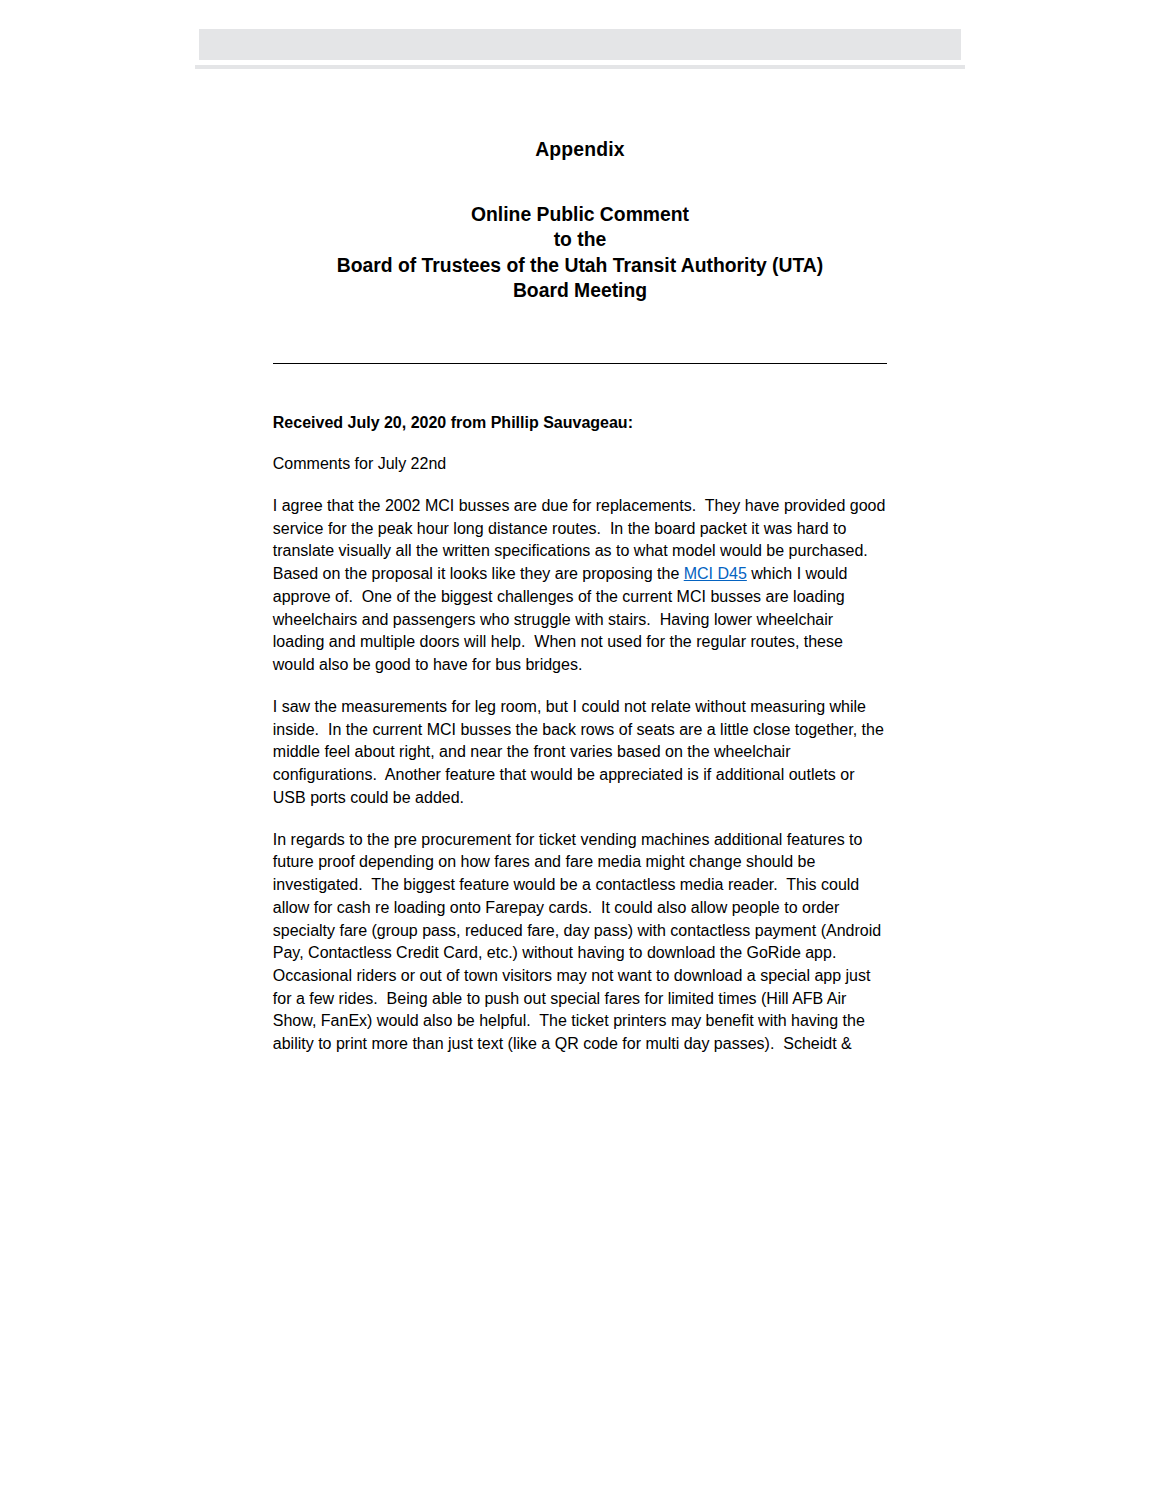Appendix
Online Public Comment
to the
Board of Trustees of the Utah Transit Authority (UTA)
Board Meeting
Received July 20, 2020 from Phillip Sauvageau:
Comments for July 22nd
I agree that the 2002 MCI busses are due for replacements. They have provided good service for the peak hour long distance routes. In the board packet it was hard to translate visually all the written specifications as to what model would be purchased. Based on the proposal it looks like they are proposing the MCI D45 which I would approve of. One of the biggest challenges of the current MCI busses are loading wheelchairs and passengers who struggle with stairs. Having lower wheelchair loading and multiple doors will help. When not used for the regular routes, these would also be good to have for bus bridges.
I saw the measurements for leg room, but I could not relate without measuring while inside. In the current MCI busses the back rows of seats are a little close together, the middle feel about right, and near the front varies based on the wheelchair configurations. Another feature that would be appreciated is if additional outlets or USB ports could be added.
In regards to the pre procurement for ticket vending machines additional features to future proof depending on how fares and fare media might change should be investigated. The biggest feature would be a contactless media reader. This could allow for cash re loading onto Farepay cards. It could also allow people to order specialty fare (group pass, reduced fare, day pass) with contactless payment (Android Pay, Contactless Credit Card, etc.) without having to download the GoRide app. Occasional riders or out of town visitors may not want to download a special app just for a few rides. Being able to push out special fares for limited times (Hill AFB Air Show, FanEx) would also be helpful. The ticket printers may benefit with having the ability to print more than just text (like a QR code for multi day passes). Scheidt &